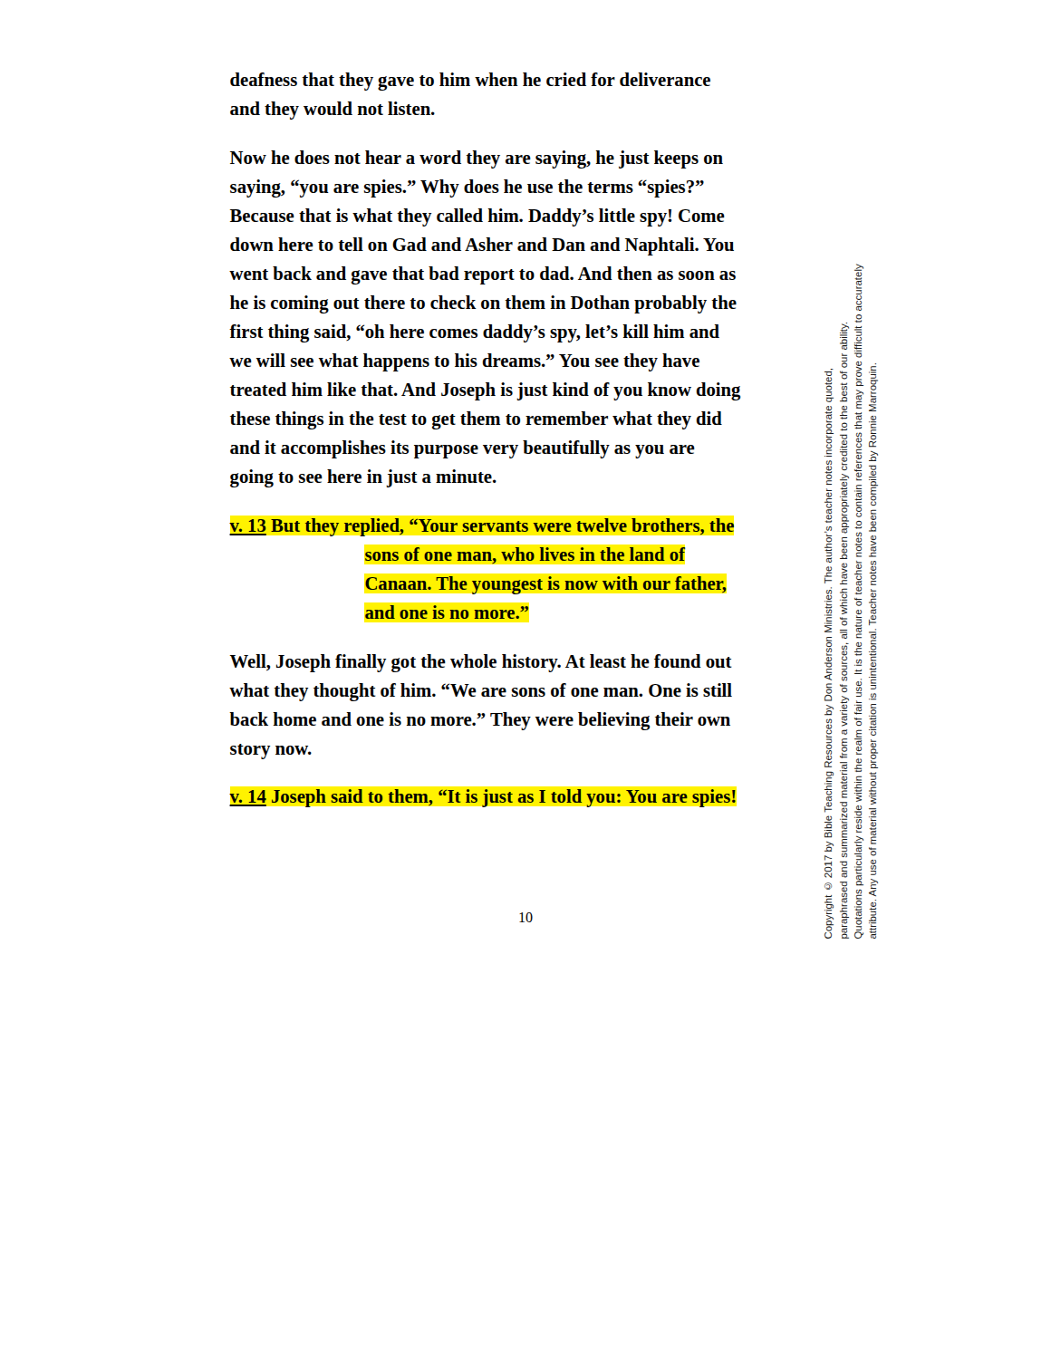deafness that they gave to him when he cried for deliverance and they would not listen.
Now he does not hear a word they are saying, he just keeps on saying, “you are spies.” Why does he use the terms “spies?” Because that is what they called him. Daddy’s little spy! Come down here to tell on Gad and Asher and Dan and Naphtali. You went back and gave that bad report to dad. And then as soon as he is coming out there to check on them in Dothan probably the first thing said, “oh here comes daddy’s spy, let’s kill him and we will see what happens to his dreams.” You see they have treated him like that. And Joseph is just kind of you know doing these things in the test to get them to remember what they did and it accomplishes its purpose very beautifully as you are going to see here in just a minute.
v. 13 But they replied, “Your servants were twelve brothers, the sons of one man, who lives in the land of Canaan. The youngest is now with our father, and one is no more.”
Well, Joseph finally got the whole history. At least he found out what they thought of him. “We are sons of one man. One is still back home and one is no more.” They were believing their own story now.
v. 14 Joseph said to them, “It is just as I told you: You are spies!
attribute. Any use of material without proper citation is unintentional. Teacher notes have been compiled by Ronnie Marroquin.
Quotations particularly reside within the realm of fair use. It is the nature of teacher notes to contain references that may prove difficult to accurately
paraphrased and summarized material from a variety of sources, all of which have been appropriately credited to the best of our ability.
Copyright © 2017 by Bible Teaching Resources by Don Anderson Ministries. The author’s teacher notes incorporate quoted,
10